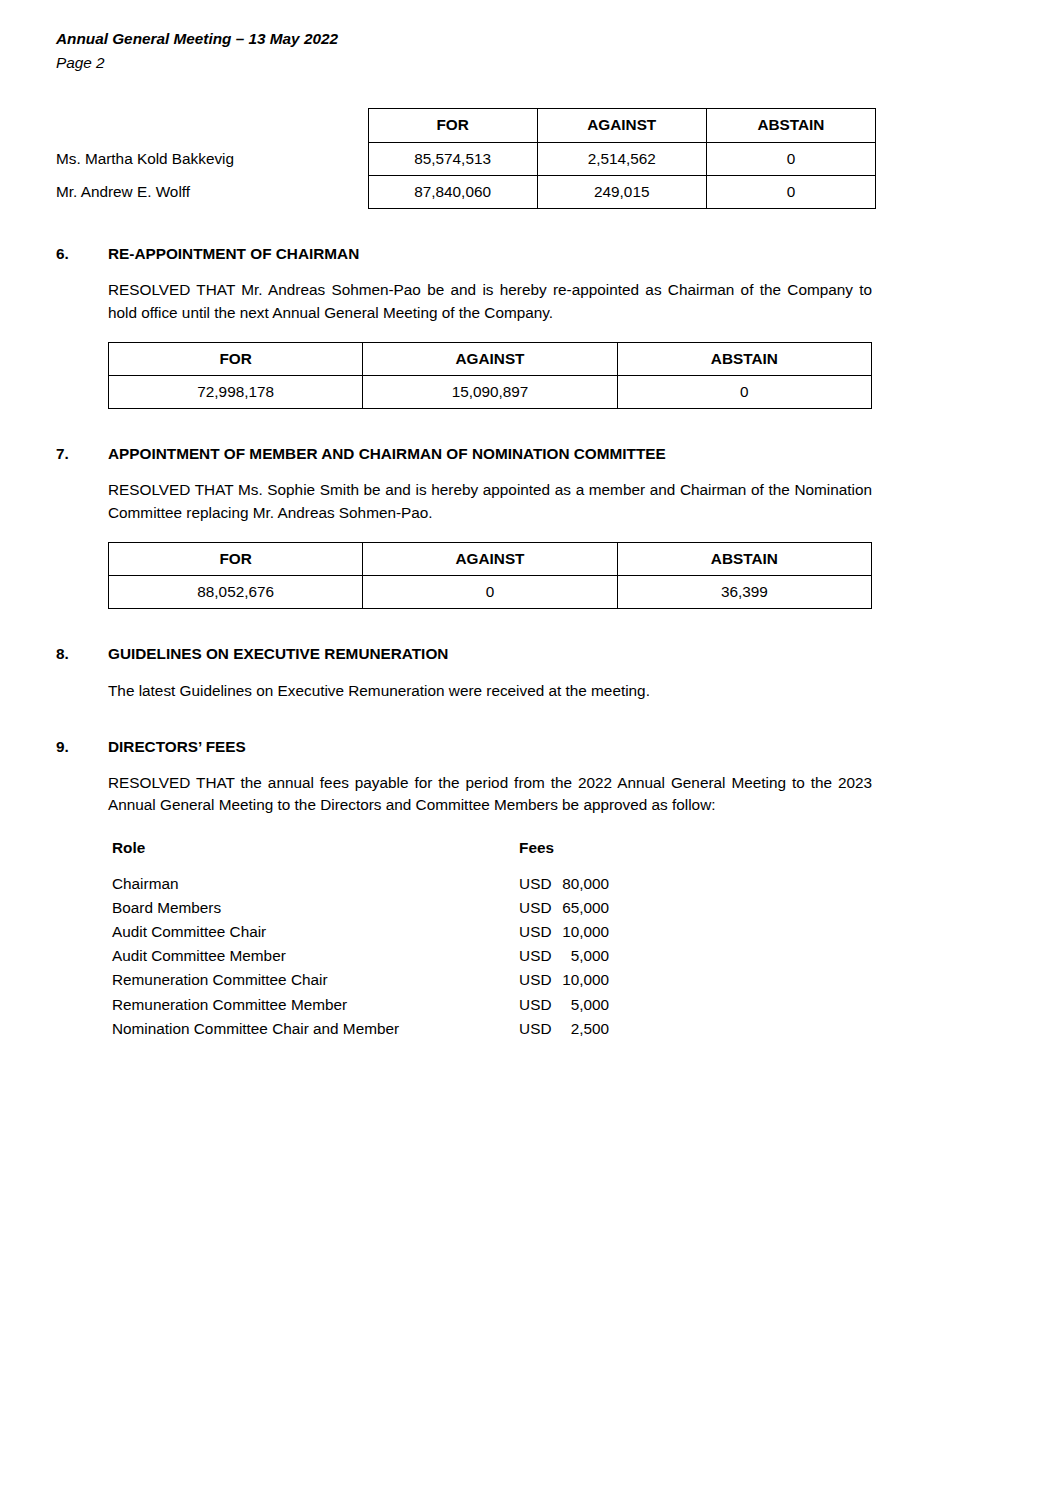Annual General Meeting – 13 May 2022
Page 2
| | FOR | AGAINST | ABSTAIN |
| Ms. Martha Kold Bakkevig | 85,574,513 | 2,514,562 | 0 |
| Mr. Andrew E. Wolff | 87,840,060 | 249,015 | 0 |
6. RE-APPOINTMENT OF CHAIRMAN
RESOLVED THAT Mr. Andreas Sohmen-Pao be and is hereby re-appointed as Chairman of the Company to hold office until the next Annual General Meeting of the Company.
| FOR | AGAINST | ABSTAIN |
| --- | --- | --- |
| 72,998,178 | 15,090,897 | 0 |
7. APPOINTMENT OF MEMBER AND CHAIRMAN OF NOMINATION COMMITTEE
RESOLVED THAT Ms. Sophie Smith be and is hereby appointed as a member and Chairman of the Nomination Committee replacing Mr. Andreas Sohmen-Pao.
| FOR | AGAINST | ABSTAIN |
| --- | --- | --- |
| 88,052,676 | 0 | 36,399 |
8. GUIDELINES ON EXECUTIVE REMUNERATION
The latest Guidelines on Executive Remuneration were received at the meeting.
9. DIRECTORS’ FEES
RESOLVED THAT the annual fees payable for the period from the 2022 Annual General Meeting to the 2023 Annual General Meeting to the Directors and Committee Members be approved as follow:
| Role | Fees |
| --- | --- |
| Chairman | USD 80,000 |
| Board Members | USD 65,000 |
| Audit Committee Chair | USD 10,000 |
| Audit Committee Member | USD 5,000 |
| Remuneration Committee Chair | USD 10,000 |
| Remuneration Committee Member | USD 5,000 |
| Nomination Committee Chair and Member | USD 2,500 |